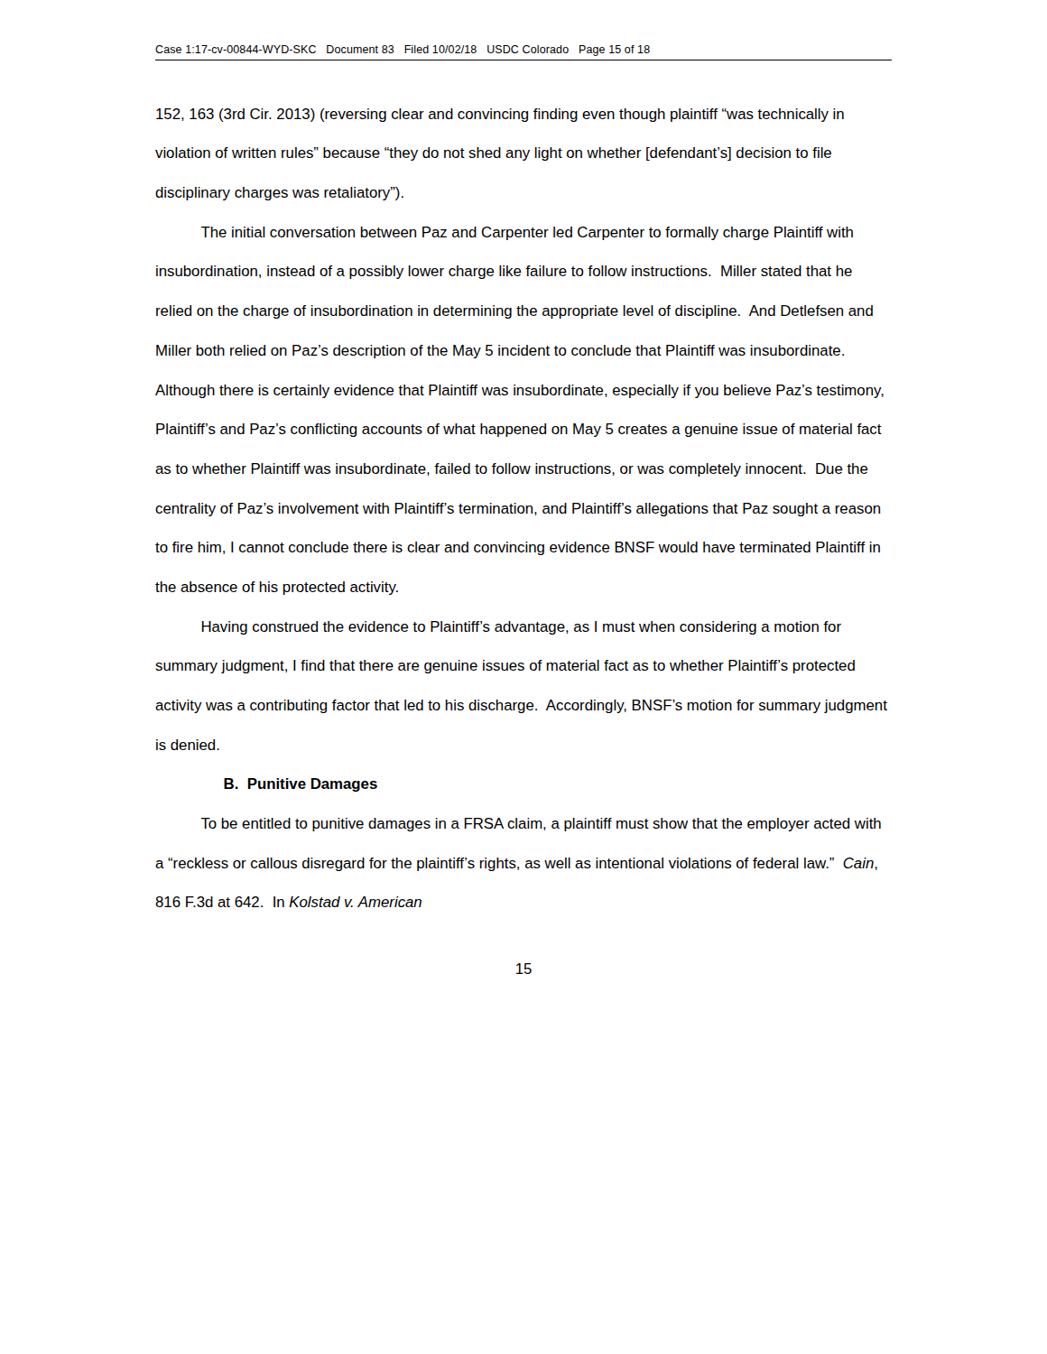Case 1:17-cv-00844-WYD-SKC Document 83 Filed 10/02/18 USDC Colorado Page 15 of 18
152, 163 (3rd Cir. 2013) (reversing clear and convincing finding even though plaintiff “was technically in violation of written rules” because “they do not shed any light on whether [defendant’s] decision to file disciplinary charges was retaliatory”).
The initial conversation between Paz and Carpenter led Carpenter to formally charge Plaintiff with insubordination, instead of a possibly lower charge like failure to follow instructions. Miller stated that he relied on the charge of insubordination in determining the appropriate level of discipline. And Detlefsen and Miller both relied on Paz’s description of the May 5 incident to conclude that Plaintiff was insubordinate. Although there is certainly evidence that Plaintiff was insubordinate, especially if you believe Paz’s testimony, Plaintiff’s and Paz’s conflicting accounts of what happened on May 5 creates a genuine issue of material fact as to whether Plaintiff was insubordinate, failed to follow instructions, or was completely innocent. Due the centrality of Paz’s involvement with Plaintiff’s termination, and Plaintiff’s allegations that Paz sought a reason to fire him, I cannot conclude there is clear and convincing evidence BNSF would have terminated Plaintiff in the absence of his protected activity.
Having construed the evidence to Plaintiff’s advantage, as I must when considering a motion for summary judgment, I find that there are genuine issues of material fact as to whether Plaintiff’s protected activity was a contributing factor that led to his discharge. Accordingly, BNSF’s motion for summary judgment is denied.
B. Punitive Damages
To be entitled to punitive damages in a FRSA claim, a plaintiff must show that the employer acted with a “reckless or callous disregard for the plaintiff’s rights, as well as intentional violations of federal law.” Cain, 816 F.3d at 642. In Kolstad v. American
15